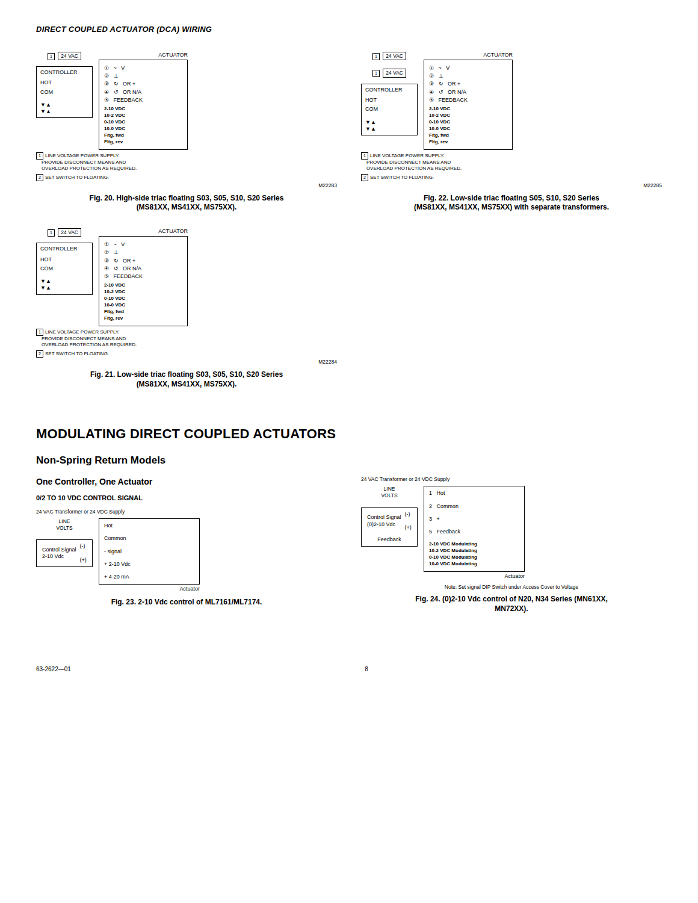DIRECT COUPLED ACTUATOR (DCA) WIRING
1 24 VAC
CONTROLLER
HOT
COM
▼▲
▼▲
ACTUATOR
① ~ V
② ⊥
③ ↻ OR +
④ ↺ OR N/A
⑤ FEEDBACK
2-10 VDC
10-2 VDC
0-10 VDC
10-0 VDC
Fltg, fwd
Fltg, rev
1 LINE VOLTAGE POWER SUPPLY.
PROVIDE DISCONNECT MEANS AND
OVERLOAD PROTECTION AS REQUIRED.
2 SET SWITCH TO FLOATING.
M22283
Fig. 20. High-side triac floating S03, S05, S10, S20 Series
(MS81XX, MS41XX, MS75XX).
1 24 VAC
CONTROLLER
HOT
COM
▼▲
▼▲
ACTUATOR
① ~ V
② ⊥
③ ↻ OR +
④ ↺ OR N/A
⑤ FEEDBACK
2-10 VDC
10-2 VDC
0-10 VDC
10-0 VDC
Fltg, fwd
Fltg, rev
1 LINE VOLTAGE POWER SUPPLY.
PROVIDE DISCONNECT MEANS AND
OVERLOAD PROTECTION AS REQUIRED.
2 SET SWITCH TO FLOATING.
M22284
Fig. 21. Low-side triac floating S03, S05, S10, S20 Series
(MS81XX, MS41XX, MS75XX).
1 24 VAC
1 24 VAC
CONTROLLER
HOT
COM
▼▲
▼▲
ACTUATOR
① ~ V
② ⊥
③ ↻ OR +
④ ↺ OR N/A
⑤ FEEDBACK
2-10 VDC
10-2 VDC
0-10 VDC
10-0 VDC
Fltg, fwd
Fltg, rev
1 LINE VOLTAGE POWER SUPPLY.
PROVIDE DISCONNECT MEANS AND
OVERLOAD PROTECTION AS REQUIRED.
2 SET SWITCH TO FLOATING.
M22285
Fig. 22. Low-side triac floating S05, S10, S20 Series
(MS81XX, MS41XX, MS75XX) with separate transformers.
MODULATING DIRECT COUPLED ACTUATORS
Non-Spring Return Models
One Controller, One Actuator
0/2 TO 10 VDC CONTROL SIGNAL
24 VAC Transformer or 24 VDC Supply
LINE
VOLTS
| Control Signal 2-10 Vdc | (-) (+) |
Hot
Common
- signal
+ 2-10 Vdc
+ 4-20 mA
Actuator
Fig. 23. 2-10 Vdc control of ML7161/ML7174.
24 VAC Transformer or 24 VDC Supply
LINE
VOLTS
| Control Signal (0)2-10 Vdc | (-) (+) |
Feedback
1 Hot
2 Common
3 +
5 Feedback
2-10 VDC Modulating
10-2 VDC Modulating
0-10 VDC Modulating
10-0 VDC Modulating
Actuator
Note: Set signal DIP Switch under Access Cover to Voltage
Fig. 24. (0)2-10 Vdc control of N20, N34 Series (MN61XX,
MN72XX).
63-2622—01
8